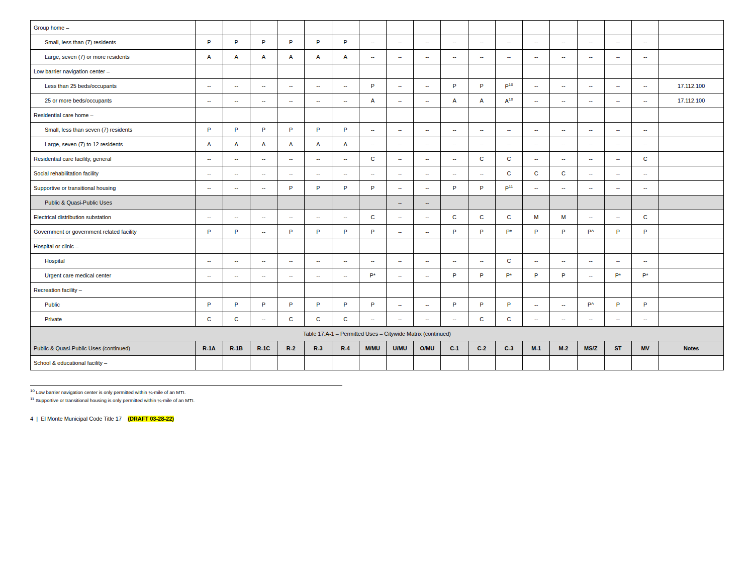| Group home – | | | | | | | | | | | | | | | | | | |
| Small, less than (7) residents | P | P | P | P | P | P | -- | -- | -- | -- | -- | -- | -- | -- | -- | -- | -- | |
| Large, seven (7) or more residents | A | A | A | A | A | A | -- | -- | -- | -- | -- | -- | -- | -- | -- | -- | -- | |
| Low barrier navigation center – | | | | | | | | | | | | | | | | | | |
| Less than 25 beds/occupants | -- | -- | -- | -- | -- | -- | P | -- | -- | P | P | P 10 | -- | -- | -- | -- | -- | 17.112.100 |
| 25 or more beds/occupants | -- | -- | -- | -- | -- | -- | A | -- | -- | A | A | A 10 | -- | -- | -- | -- | -- | 17.112.100 |
| Residential care home – | | | | | | | | | | | | | | | | | | |
| Small, less than seven (7) residents | P | P | P | P | P | P | -- | -- | -- | -- | -- | -- | -- | -- | -- | -- | -- | |
| Large, seven (7) to 12 residents | A | A | A | A | A | A | -- | -- | -- | -- | -- | -- | -- | -- | -- | -- | -- | |
| Residential care facility, general | -- | -- | -- | -- | -- | -- | C | -- | -- | -- | C | C | -- | -- | -- | -- | C | |
| Social rehabilitation facility | -- | -- | -- | -- | -- | -- | -- | -- | -- | -- | -- | C | C | C | -- | -- | -- | |
| Supportive or transitional housing | -- | -- | -- | P | P | P | P | -- | -- | P | P | P 11 | -- | -- | -- | -- | -- | |
| Public & Quasi-Public Uses | | | | | | | | -- | -- | | | | | | | | | |
| Electrical distribution substation | -- | -- | -- | -- | -- | -- | C | -- | -- | C | C | C | M | M | -- | -- | C | |
| Government or government related facility | P | P | -- | P | P | P | P | -- | -- | P | P | P* | P | P | P^ | P | P | |
| Hospital or clinic – | | | | | | | | | | | | | | | | | | |
| Hospital | -- | -- | -- | -- | -- | -- | -- | -- | -- | -- | -- | C | -- | -- | -- | -- | -- | |
| Urgent care medical center | -- | -- | -- | -- | -- | -- | P* | -- | -- | P | P | P* | P | P | -- | P* | P* | |
| Recreation facility – | | | | | | | | | | | | | | | | | | |
| Public | P | P | P | P | P | P | P | -- | -- | P | P | P | -- | -- | P^ | P | P | |
| Private | C | C | -- | C | C | C | -- | -- | -- | -- | C | C | -- | -- | -- | -- | -- | |
| Table 17.A-1 – Permitted Uses – Citywide Matrix (continued) |
| Public & Quasi-Public Uses (continued) | R-1A | R-1B | R-1C | R-2 | R-3 | R-4 | M/MU | U/MU | O/MU | C-1 | C-2 | C-3 | M-1 | M-2 | MS/Z | ST | MV | Notes |
| School & educational facility – | | | | | | | | | | | | | | | | | | |
10 Low barrier navigation center is only permitted within ¼-mile of an MTI.
11 Supportive or transitional housing is only permitted within ¼-mile of an MTI.
4 | El Monte Municipal Code Title 17 (DRAFT 03-28-22)